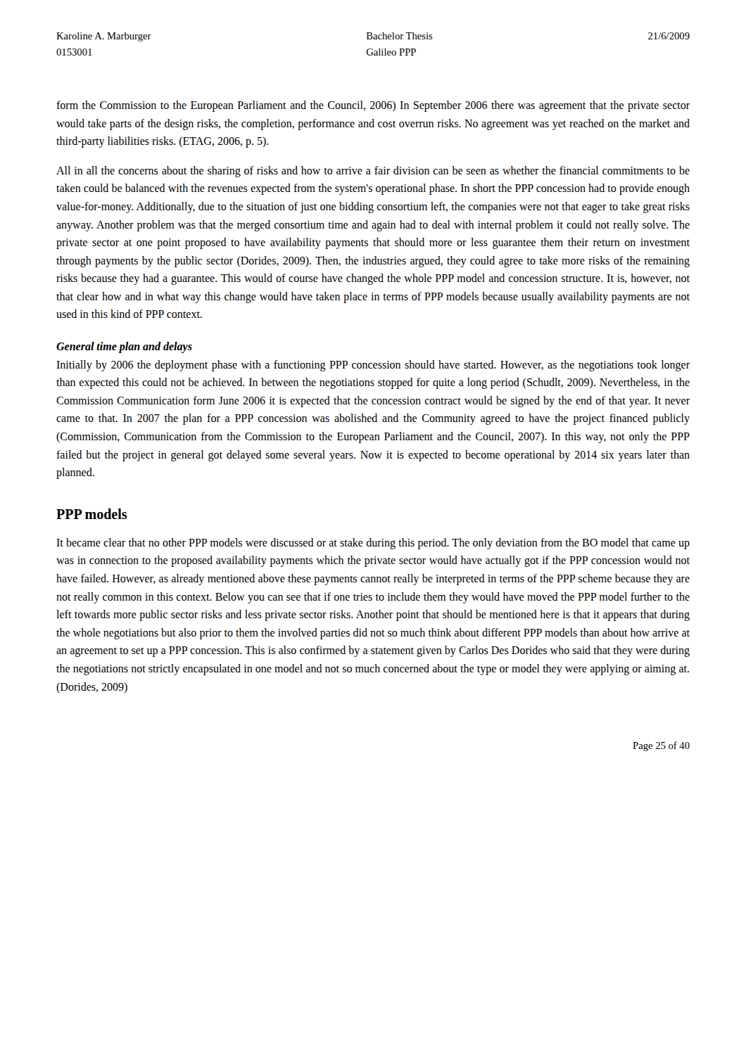Karoline A. Marburger 0153001
Bachelor Thesis Galileo PPP
21/6/2009
form the Commission to the European Parliament and the Council, 2006) In September 2006 there was agreement that the private sector would take parts of the design risks, the completion, performance and cost overrun risks. No agreement was yet reached on the market and third-party liabilities risks. (ETAG, 2006, p. 5).
All in all the concerns about the sharing of risks and how to arrive a fair division can be seen as whether the financial commitments to be taken could be balanced with the revenues expected from the system's operational phase. In short the PPP concession had to provide enough value-for-money. Additionally, due to the situation of just one bidding consortium left, the companies were not that eager to take great risks anyway. Another problem was that the merged consortium time and again had to deal with internal problem it could not really solve. The private sector at one point proposed to have availability payments that should more or less guarantee them their return on investment through payments by the public sector (Dorides, 2009). Then, the industries argued, they could agree to take more risks of the remaining risks because they had a guarantee. This would of course have changed the whole PPP model and concession structure. It is, however, not that clear how and in what way this change would have taken place in terms of PPP models because usually availability payments are not used in this kind of PPP context.
General time plan and delays
Initially by 2006 the deployment phase with a functioning PPP concession should have started. However, as the negotiations took longer than expected this could not be achieved. In between the negotiations stopped for quite a long period (Schudlt, 2009). Nevertheless, in the Commission Communication form June 2006 it is expected that the concession contract would be signed by the end of that year. It never came to that. In 2007 the plan for a PPP concession was abolished and the Community agreed to have the project financed publicly (Commission, Communication from the Commission to the European Parliament and the Council, 2007). In this way, not only the PPP failed but the project in general got delayed some several years. Now it is expected to become operational by 2014 six years later than planned.
PPP models
It became clear that no other PPP models were discussed or at stake during this period. The only deviation from the BO model that came up was in connection to the proposed availability payments which the private sector would have actually got if the PPP concession would not have failed. However, as already mentioned above these payments cannot really be interpreted in terms of the PPP scheme because they are not really common in this context. Below you can see that if one tries to include them they would have moved the PPP model further to the left towards more public sector risks and less private sector risks. Another point that should be mentioned here is that it appears that during the whole negotiations but also prior to them the involved parties did not so much think about different PPP models than about how arrive at an agreement to set up a PPP concession. This is also confirmed by a statement given by Carlos Des Dorides who said that they were during the negotiations not strictly encapsulated in one model and not so much concerned about the type or model they were applying or aiming at. (Dorides, 2009)
Page 25 of 40